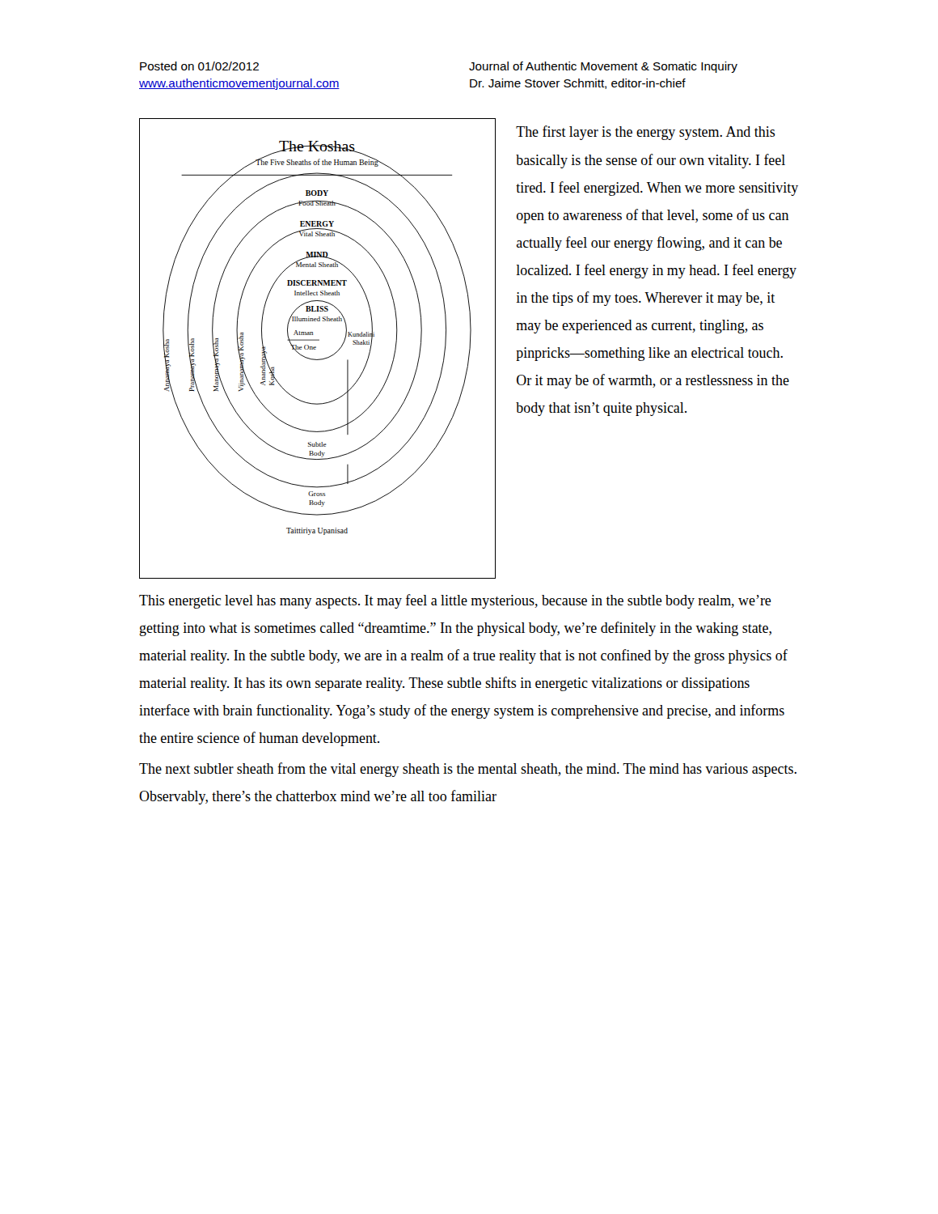Posted on 01/02/2012
www.authenticmovementjournal.com
Journal of Authentic Movement & Somatic Inquiry
Dr. Jaime Stover Schmitt, editor-in-chief
The Koshas The Five Sheaths of the Human Being BODY Food Sheath ENERGY Vital Sheath MIND Mental Sheath DISCERNMENT Intellect Sheath BLISS Illumined Sheath Atman The One Kundalini Shakti Subtle Body Gross Body Taittiriya Upanisad Annamaya Kosha Pranamaya Kosha Manomaya Kosha Vijnanamaya Kosha Anandamaya Kosha
The first layer is the energy system. And this basically is the sense of our own vitality. I feel tired. I feel energized. When we more sensitivity open to awareness of that level, some of us can actually feel our energy flowing, and it can be localized. I feel energy in my head. I feel energy in the tips of my toes. Wherever it may be, it may be experienced as current, tingling, as pinpricks—something like an electrical touch. Or it may be of warmth, or a restlessness in the body that isn’t quite physical.
This energetic level has many aspects. It may feel a little mysterious, because in the subtle body realm, we’re getting into what is sometimes called “dreamtime.” In the physical body, we’re definitely in the waking state, material reality. In the subtle body, we are in a realm of a true reality that is not confined by the gross physics of material reality. It has its own separate reality. These subtle shifts in energetic vitalizations or dissipations interface with brain functionality. Yoga’s study of the energy system is comprehensive and precise, and informs the entire science of human development.
The next subtler sheath from the vital energy sheath is the mental sheath, the mind. The mind has various aspects. Observably, there’s the chatterbox mind we’re all too familiar